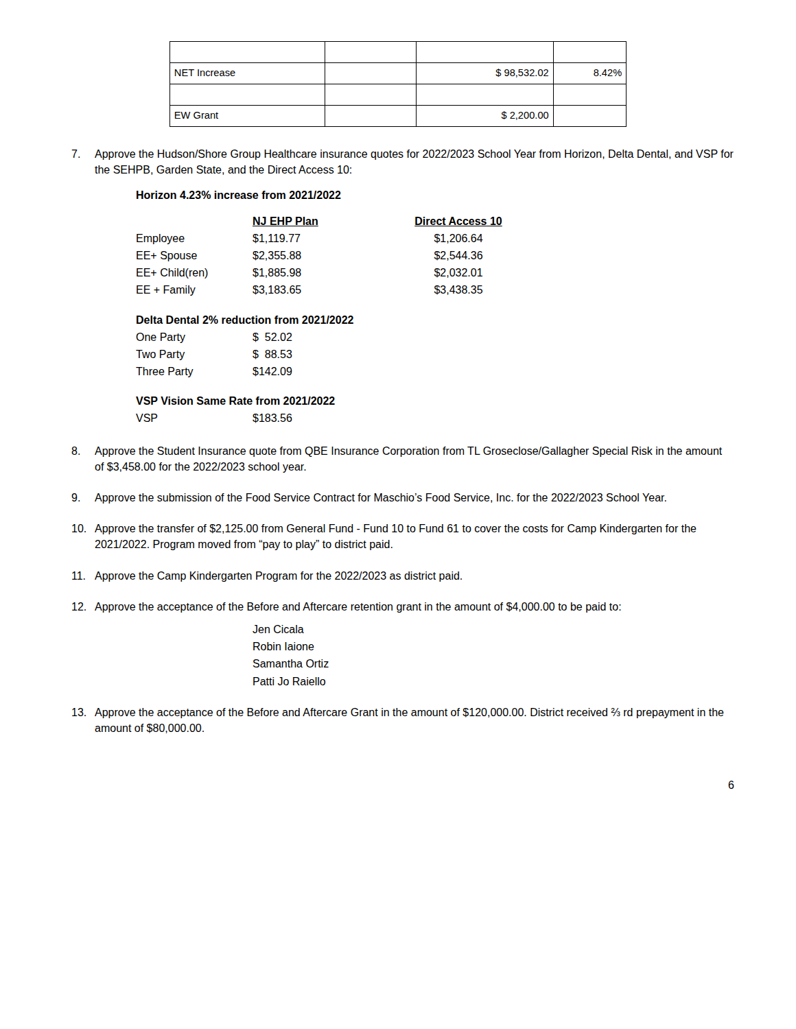| NET Increase | | $ 98,532.02 | 8.42% |
| EW Grant | | $ 2,200.00 | |
Approve the Hudson/Shore Group Healthcare insurance quotes for 2022/2023 School Year from Horizon, Delta Dental, and VSP for the SEHPB, Garden State, and the Direct Access 10:
Horizon 4.23% increase from 2021/2022
| | NJ EHP Plan | Direct Access 10 |
| Employee | $1,119.77 | $1,206.64 |
| EE+ Spouse | $2,355.88 | $2,544.36 |
| EE+ Child(ren) | $1,885.98 | $2,032.01 |
| EE + Family | $3,183.65 | $3,438.35 |
Delta Dental 2% reduction from 2021/2022
| One Party | $ 52.02 |
| Two Party | $ 88.53 |
| Three Party | $142.09 |
VSP Vision Same Rate from 2021/2022
| VSP | $183.56 |
Approve the Student Insurance quote from QBE Insurance Corporation from TL Groseclose/Gallagher Special Risk in the amount of $3,458.00 for the 2022/2023 school year.
Approve the submission of the Food Service Contract for Maschio’s Food Service, Inc. for the 2022/2023 School Year.
Approve the transfer of $2,125.00 from General Fund - Fund 10 to Fund 61 to cover the costs for Camp Kindergarten for the 2021/2022. Program moved from “pay to play” to district paid.
Approve the Camp Kindergarten Program for the 2022/2023 as district paid.
Approve the acceptance of the Before and Aftercare retention grant in the amount of $4,000.00 to be paid to:
Jen Cicala
Robin Iaione
Samantha Ortiz
Patti Jo Raiello
Approve the acceptance of the Before and Aftercare Grant in the amount of $120,000.00. District received ⅔ rd prepayment in the amount of $80,000.00.
6